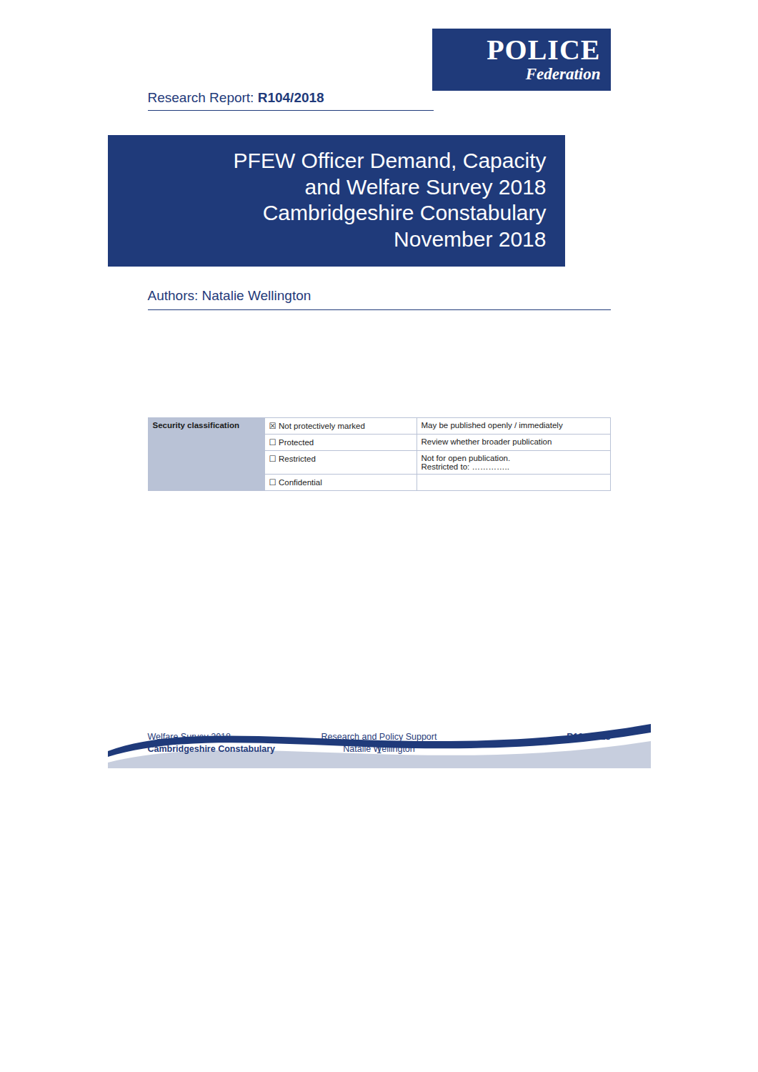POLICE Federation
Research Report: R104/2018
PFEW Officer Demand, Capacity
and Welfare Survey 2018
Cambridgeshire Constabulary
November 2018
Authors: Natalie Wellington
| Security classification | ☒ Not protectively marked | May be published openly / immediately |
| | ☐ Protected | Review whether broader publication |
| | ☐ Restricted | Not for open publication. Restricted to: ………….. |
| | ☐ Confidential | |
Welfare Survey 2018
Cambridgeshire Constabulary
Research and Policy Support
Natalie Wellington
R104/2018
1